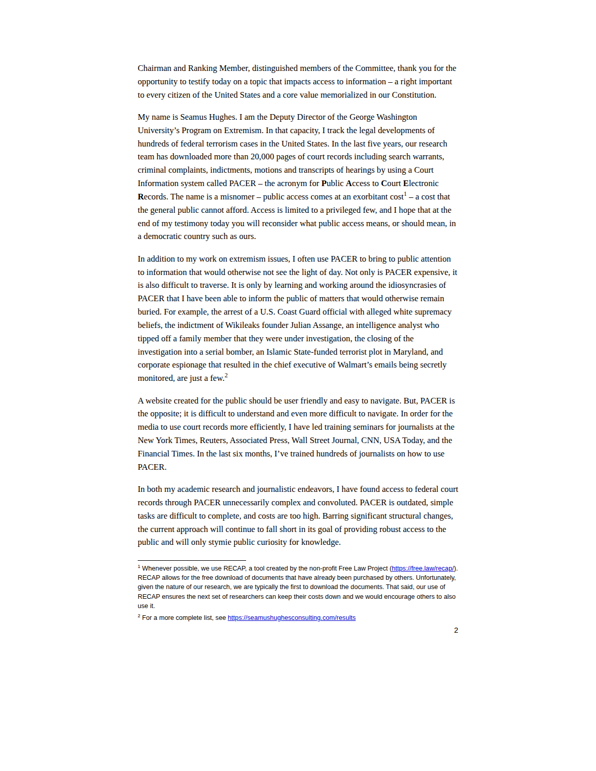Chairman and Ranking Member, distinguished members of the Committee, thank you for the opportunity to testify today on a topic that impacts access to information – a right important to every citizen of the United States and a core value memorialized in our Constitution.
My name is Seamus Hughes. I am the Deputy Director of the George Washington University’s Program on Extremism. In that capacity, I track the legal developments of hundreds of federal terrorism cases in the United States. In the last five years, our research team has downloaded more than 20,000 pages of court records including search warrants, criminal complaints, indictments, motions and transcripts of hearings by using a Court Information system called PACER – the acronym for Public Access to Court Electronic Records. The name is a misnomer – public access comes at an exorbitant cost1 – a cost that the general public cannot afford. Access is limited to a privileged few, and I hope that at the end of my testimony today you will reconsider what public access means, or should mean, in a democratic country such as ours.
In addition to my work on extremism issues, I often use PACER to bring to public attention to information that would otherwise not see the light of day. Not only is PACER expensive, it is also difficult to traverse. It is only by learning and working around the idiosyncrasies of PACER that I have been able to inform the public of matters that would otherwise remain buried. For example, the arrest of a U.S. Coast Guard official with alleged white supremacy beliefs, the indictment of Wikileaks founder Julian Assange, an intelligence analyst who tipped off a family member that they were under investigation, the closing of the investigation into a serial bomber, an Islamic State-funded terrorist plot in Maryland, and corporate espionage that resulted in the chief executive of Walmart’s emails being secretly monitored, are just a few.2
A website created for the public should be user friendly and easy to navigate. But, PACER is the opposite; it is difficult to understand and even more difficult to navigate. In order for the media to use court records more efficiently, I have led training seminars for journalists at the New York Times, Reuters, Associated Press, Wall Street Journal, CNN, USA Today, and the Financial Times. In the last six months, I’ve trained hundreds of journalists on how to use PACER.
In both my academic research and journalistic endeavors, I have found access to federal court records through PACER unnecessarily complex and convoluted. PACER is outdated, simple tasks are difficult to complete, and costs are too high. Barring significant structural changes, the current approach will continue to fall short in its goal of providing robust access to the public and will only stymie public curiosity for knowledge.
1 Whenever possible, we use RECAP, a tool created by the non-profit Free Law Project (https://free.law/recap/). RECAP allows for the free download of documents that have already been purchased by others. Unfortunately, given the nature of our research, we are typically the first to download the documents. That said, our use of RECAP ensures the next set of researchers can keep their costs down and we would encourage others to also use it.
2 For a more complete list, see https://seamushughesconsulting.com/results
2